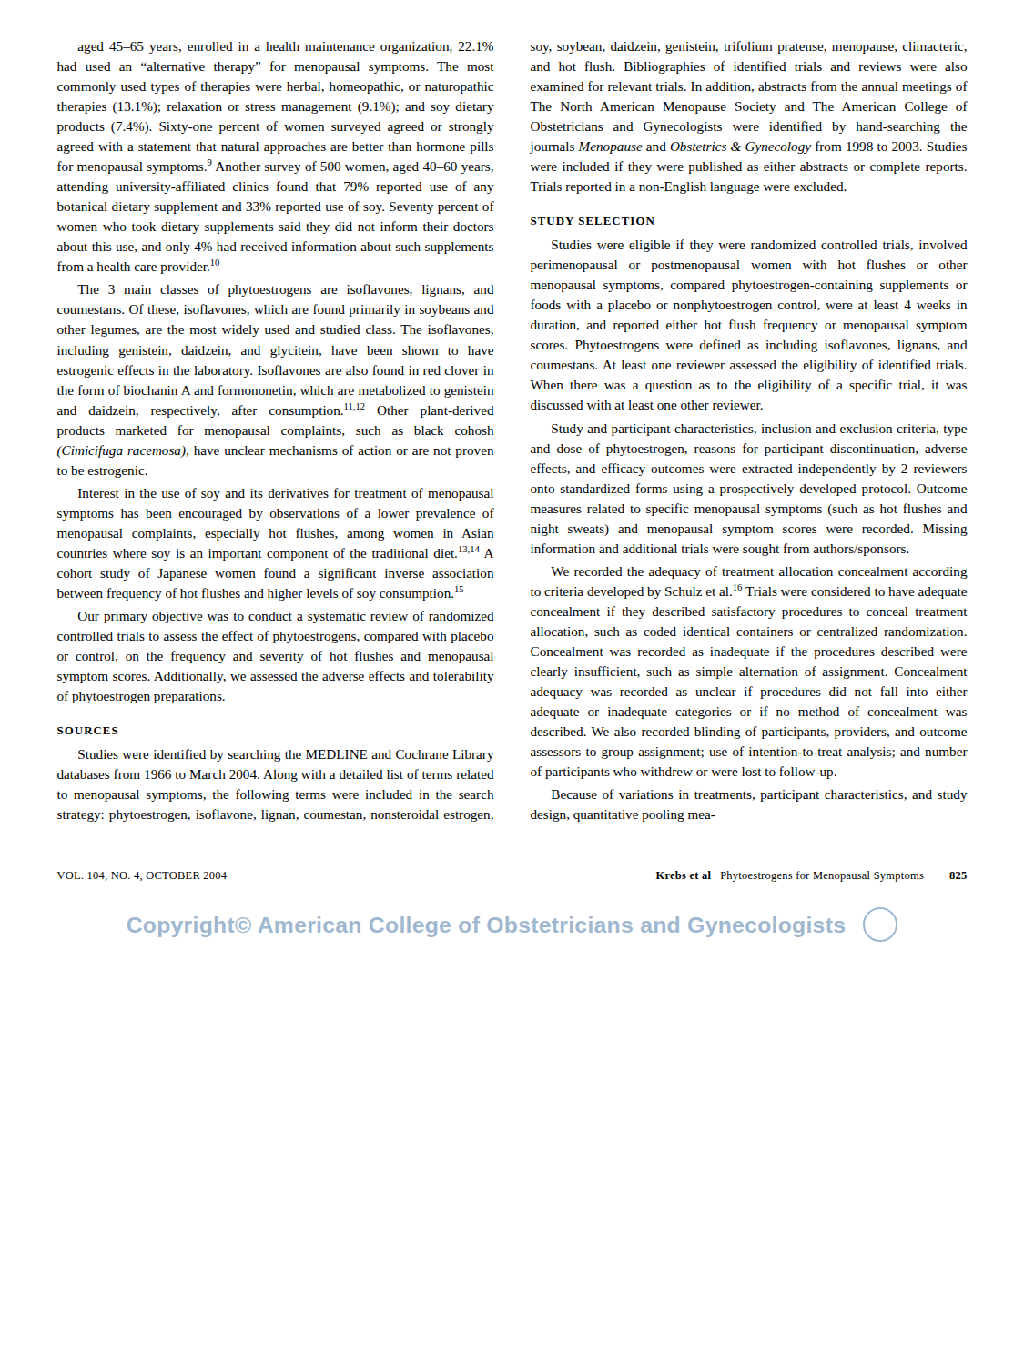aged 45–65 years, enrolled in a health maintenance organization, 22.1% had used an “alternative therapy” for menopausal symptoms. The most commonly used types of therapies were herbal, homeopathic, or naturopathic therapies (13.1%); relaxation or stress management (9.1%); and soy dietary products (7.4%). Sixty-one percent of women surveyed agreed or strongly agreed with a statement that natural approaches are better than hormone pills for menopausal symptoms.9 Another survey of 500 women, aged 40–60 years, attending university-affiliated clinics found that 79% reported use of any botanical dietary supplement and 33% reported use of soy. Seventy percent of women who took dietary supplements said they did not inform their doctors about this use, and only 4% had received information about such supplements from a health care provider.10
The 3 main classes of phytoestrogens are isoflavones, lignans, and coumestans. Of these, isoflavones, which are found primarily in soybeans and other legumes, are the most widely used and studied class. The isoflavones, including genistein, daidzein, and glycitein, have been shown to have estrogenic effects in the laboratory. Isoflavones are also found in red clover in the form of biochanin A and formononetin, which are metabolized to genistein and daidzein, respectively, after consumption.11,12 Other plant-derived products marketed for menopausal complaints, such as black cohosh (Cimicifuga racemosa), have unclear mechanisms of action or are not proven to be estrogenic.
Interest in the use of soy and its derivatives for treatment of menopausal symptoms has been encouraged by observations of a lower prevalence of menopausal complaints, especially hot flushes, among women in Asian countries where soy is an important component of the traditional diet.13,14 A cohort study of Japanese women found a significant inverse association between frequency of hot flushes and higher levels of soy consumption.15
Our primary objective was to conduct a systematic review of randomized controlled trials to assess the effect of phytoestrogens, compared with placebo or control, on the frequency and severity of hot flushes and menopausal symptom scores. Additionally, we assessed the adverse effects and tolerability of phytoestrogen preparations.
SOURCES
Studies were identified by searching the MEDLINE and Cochrane Library databases from 1966 to March 2004. Along with a detailed list of terms related to menopausal symptoms, the following terms were included in the search strategy: phytoestrogen, isoflavone, lignan, coumestan, nonsteroidal estrogen, soy, soybean, daidzein, genistein, trifolium pratense, menopause, climacteric, and hot flush. Bibliographies of identified trials and reviews were also examined for relevant trials. In addition, abstracts from the annual meetings of The North American Menopause Society and The American College of Obstetricians and Gynecologists were identified by hand-searching the journals Menopause and Obstetrics & Gynecology from 1998 to 2003. Studies were included if they were published as either abstracts or complete reports. Trials reported in a non-English language were excluded.
STUDY SELECTION
Studies were eligible if they were randomized controlled trials, involved perimenopausal or postmenopausal women with hot flushes or other menopausal symptoms, compared phytoestrogen-containing supplements or foods with a placebo or nonphytoestrogen control, were at least 4 weeks in duration, and reported either hot flush frequency or menopausal symptom scores. Phytoestrogens were defined as including isoflavones, lignans, and coumestans. At least one reviewer assessed the eligibility of identified trials. When there was a question as to the eligibility of a specific trial, it was discussed with at least one other reviewer.
Study and participant characteristics, inclusion and exclusion criteria, type and dose of phytoestrogen, reasons for participant discontinuation, adverse effects, and efficacy outcomes were extracted independently by 2 reviewers onto standardized forms using a prospectively developed protocol. Outcome measures related to specific menopausal symptoms (such as hot flushes and night sweats) and menopausal symptom scores were recorded. Missing information and additional trials were sought from authors/sponsors.
We recorded the adequacy of treatment allocation concealment according to criteria developed by Schulz et al.16 Trials were considered to have adequate concealment if they described satisfactory procedures to conceal treatment allocation, such as coded identical containers or centralized randomization. Concealment was recorded as inadequate if the procedures described were clearly insufficient, such as simple alternation of assignment. Concealment adequacy was recorded as unclear if procedures did not fall into either adequate or inadequate categories or if no method of concealment was described. We also recorded blinding of participants, providers, and outcome assessors to group assignment; use of intention-to-treat analysis; and number of participants who withdrew or were lost to follow-up.
Because of variations in treatments, participant characteristics, and study design, quantitative pooling mea-
VOL. 104, NO. 4, OCTOBER 2004
Krebs et al Phytoestrogens for Menopausal Symptoms 825
Copyright© American College of Obstetricians and Gynecologists